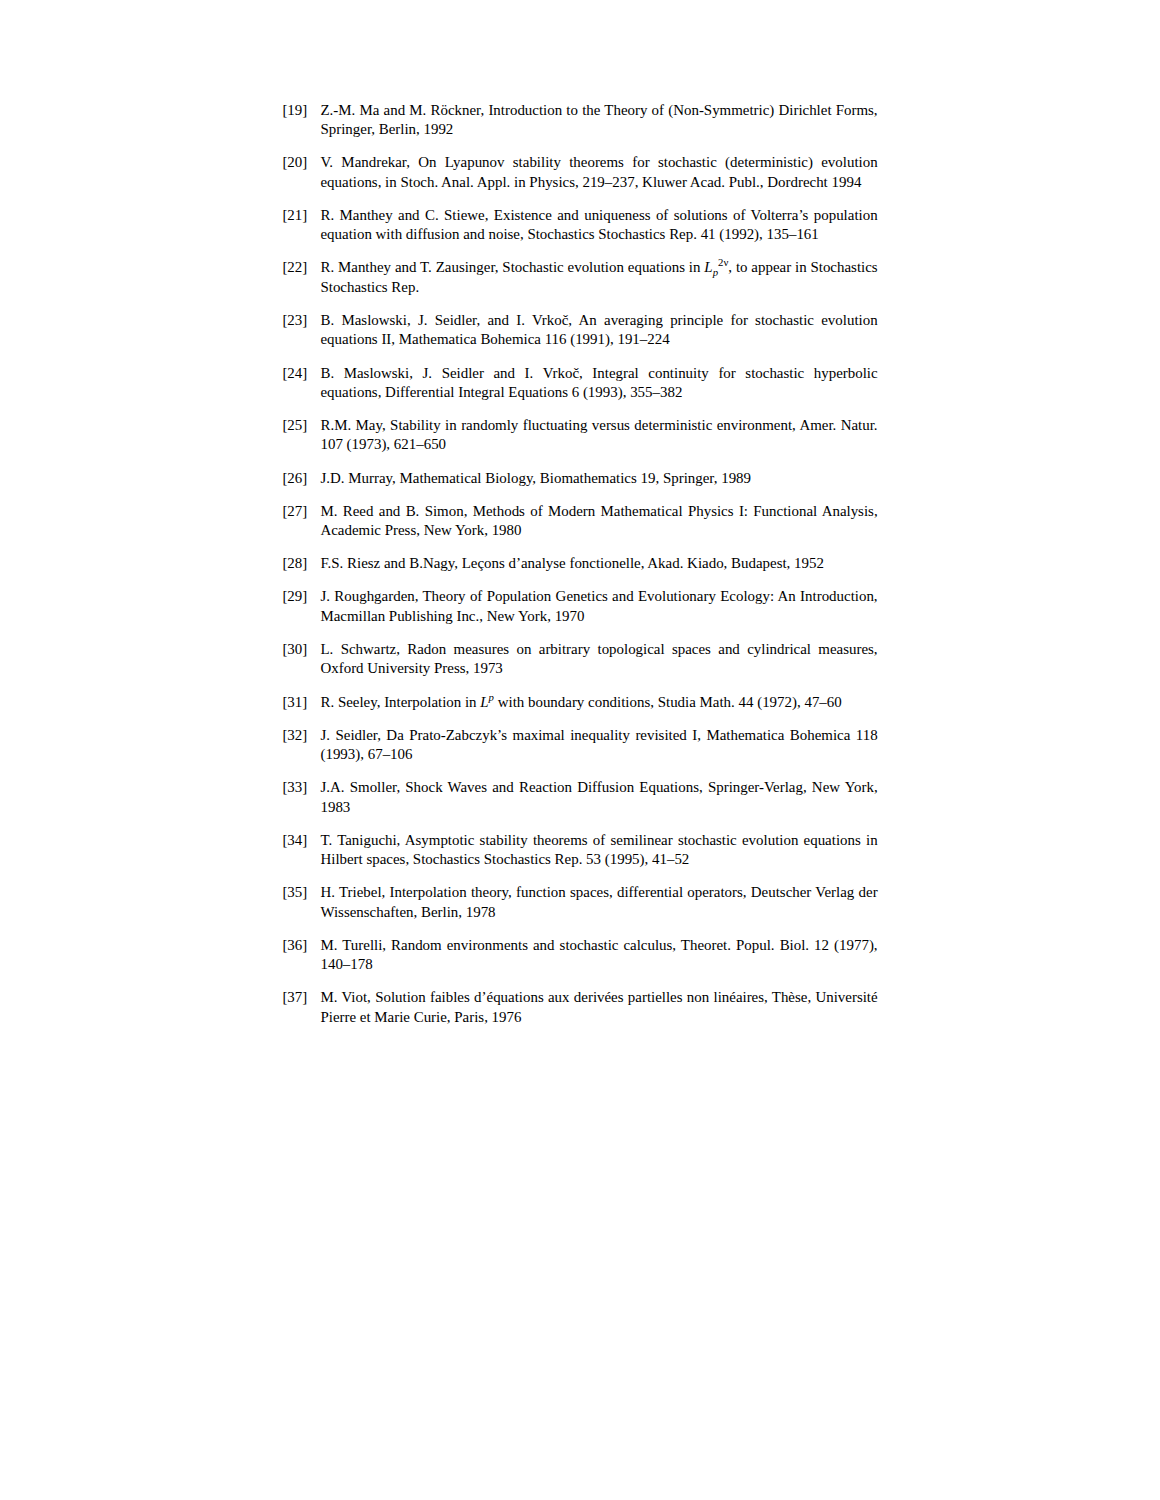[19] Z.-M. Ma and M. Röckner, Introduction to the Theory of (Non-Symmetric) Dirichlet Forms, Springer, Berlin, 1992
[20] V. Mandrekar, On Lyapunov stability theorems for stochastic (deterministic) evolution equations, in Stoch. Anal. Appl. in Physics, 219–237, Kluwer Acad. Publ., Dordrecht 1994
[21] R. Manthey and C. Stiewe, Existence and uniqueness of solutions of Volterra’s population equation with diffusion and noise, Stochastics Stochastics Rep. 41 (1992), 135–161
[22] R. Manthey and T. Zausinger, Stochastic evolution equations in Lp2ν, to appear in Stochastics Stochastics Rep.
[23] B. Maslowski, J. Seidler, and I. Vrkoč, An averaging principle for stochastic evolution equations II, Mathematica Bohemica 116 (1991), 191–224
[24] B. Maslowski, J. Seidler and I. Vrkoč, Integral continuity for stochastic hyperbolic equations, Differential Integral Equations 6 (1993), 355–382
[25] R.M. May, Stability in randomly fluctuating versus deterministic environment, Amer. Natur. 107 (1973), 621–650
[26] J.D. Murray, Mathematical Biology, Biomathematics 19, Springer, 1989
[27] M. Reed and B. Simon, Methods of Modern Mathematical Physics I: Functional Analysis, Academic Press, New York, 1980
[28] F.S. Riesz and B.Nagy, Leçons d’analyse fonctionelle, Akad. Kiado, Budapest, 1952
[29] J. Roughgarden, Theory of Population Genetics and Evolutionary Ecology: An Introduction, Macmillan Publishing Inc., New York, 1970
[30] L. Schwartz, Radon measures on arbitrary topological spaces and cylindrical measures, Oxford University Press, 1973
[31] R. Seeley, Interpolation in Lp with boundary conditions, Studia Math. 44 (1972), 47–60
[32] J. Seidler, Da Prato-Zabczyk’s maximal inequality revisited I, Mathematica Bohemica 118 (1993), 67–106
[33] J.A. Smoller, Shock Waves and Reaction Diffusion Equations, Springer-Verlag, New York, 1983
[34] T. Taniguchi, Asymptotic stability theorems of semilinear stochastic evolution equations in Hilbert spaces, Stochastics Stochastics Rep. 53 (1995), 41–52
[35] H. Triebel, Interpolation theory, function spaces, differential operators, Deutscher Verlag der Wissenschaften, Berlin, 1978
[36] M. Turelli, Random environments and stochastic calculus, Theoret. Popul. Biol. 12 (1977), 140–178
[37] M. Viot, Solution faibles d’équations aux derivées partielles non linéaires, Thèse, Université Pierre et Marie Curie, Paris, 1976